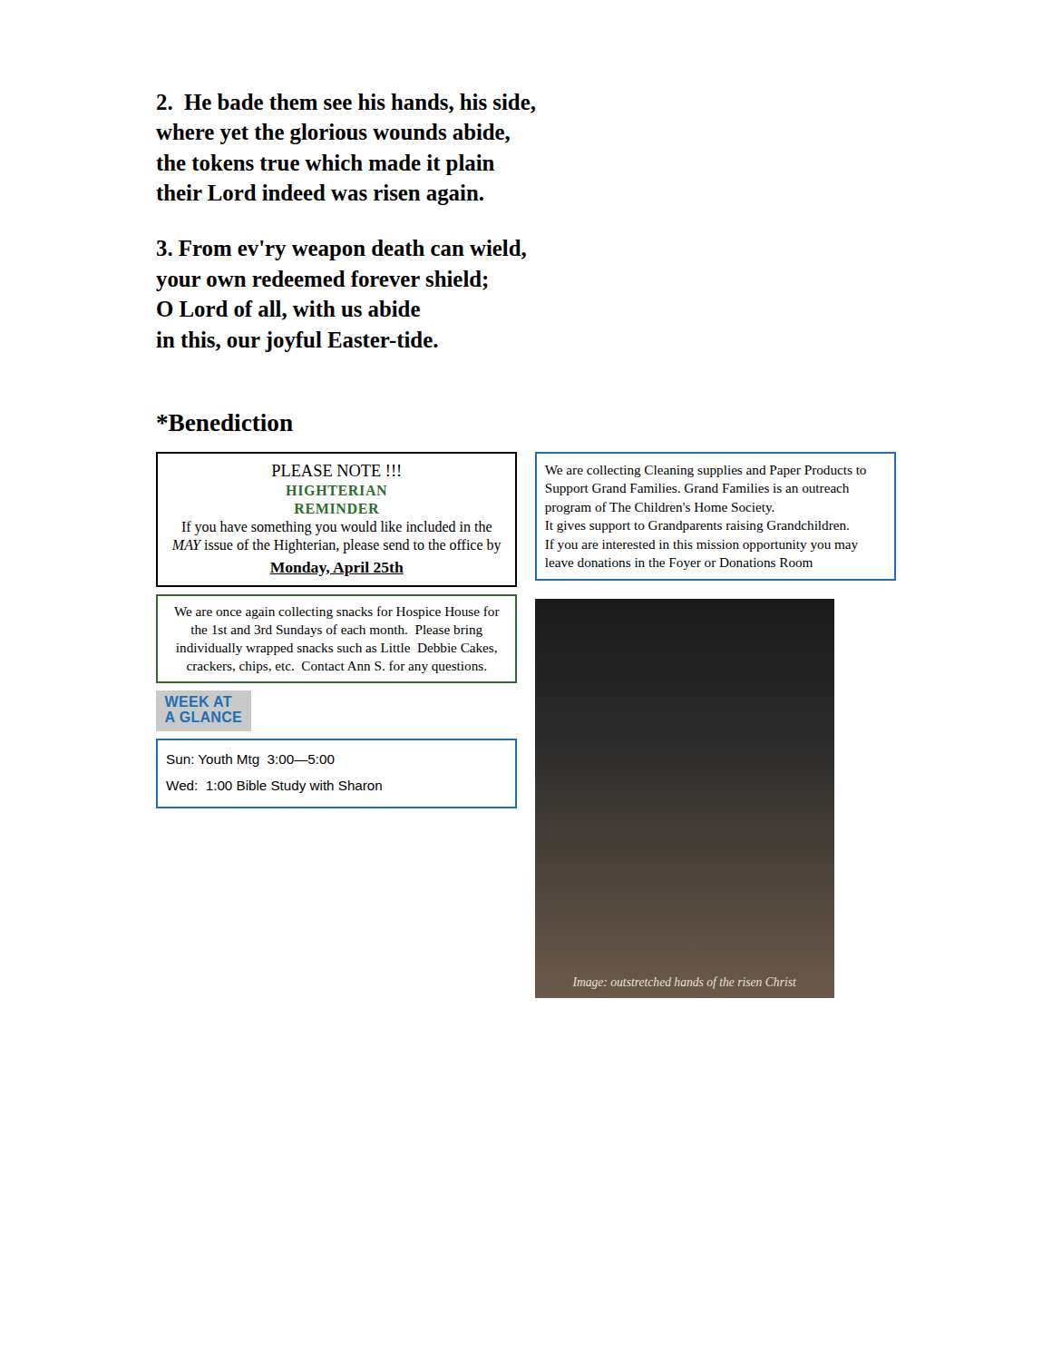2. He bade them see his hands, his side,
where yet the glorious wounds abide,
the tokens true which made it plain
their Lord indeed was risen again.
3. From ev'ry weapon death can wield,
your own redeemed forever shield;
O Lord of all, with us abide
in this, our joyful Easter-tide.
*Benediction
PLEASE NOTE !!!
HIGHTERIAN
REMINDER
If you have something you would like included in the MAY issue of the Highterian, please send to the office by
Monday, April 25th
We are once again collecting snacks for Hospice House for the 1st and 3rd Sundays of each month. Please bring individually wrapped snacks such as Little Debbie Cakes, crackers, chips, etc. Contact Ann S. for any questions.
WEEK AT
A GLANCE
Sun: Youth Mtg 3:00—5:00
Wed: 1:00 Bible Study with Sharon
We are collecting Cleaning supplies and Paper Products to Support Grand Families. Grand Families is an outreach program of The Children's Home Society.
It gives support to Grandparents raising Grandchildren.
If you are interested in this mission opportunity you may leave donations in the Foyer or Donations Room
Image: outstretched hands of the risen Christ